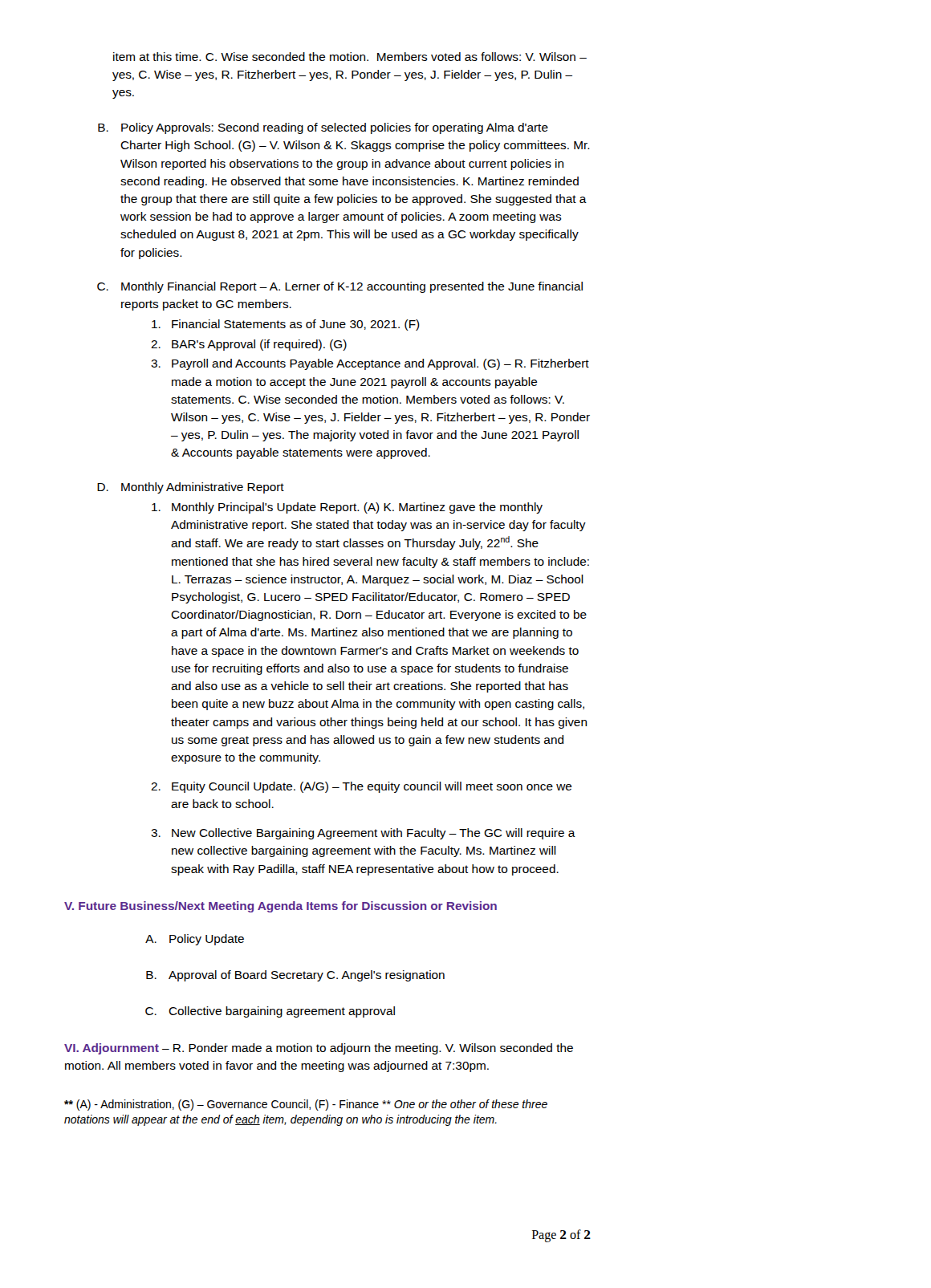item at this time. C. Wise seconded the motion. Members voted as follows: V. Wilson – yes, C. Wise – yes, R. Fitzherbert – yes, R. Ponder – yes, J. Fielder – yes, P. Dulin – yes.
Policy Approvals: Second reading of selected policies for operating Alma d'arte Charter High School. (G) – V. Wilson & K. Skaggs comprise the policy committees. Mr. Wilson reported his observations to the group in advance about current policies in second reading. He observed that some have inconsistencies. K. Martinez reminded the group that there are still quite a few policies to be approved. She suggested that a work session be had to approve a larger amount of policies. A zoom meeting was scheduled on August 8, 2021 at 2pm. This will be used as a GC workday specifically for policies.
Monthly Financial Report – A. Lerner of K-12 accounting presented the June financial reports packet to GC members.
Financial Statements as of June 30, 2021. (F)
BAR's Approval (if required). (G)
Payroll and Accounts Payable Acceptance and Approval. (G) – R. Fitzherbert made a motion to accept the June 2021 payroll & accounts payable statements. C. Wise seconded the motion. Members voted as follows: V. Wilson – yes, C. Wise – yes, J. Fielder – yes, R. Fitzherbert – yes, R. Ponder – yes, P. Dulin – yes. The majority voted in favor and the June 2021 Payroll & Accounts payable statements were approved.
Monthly Administrative Report
Monthly Principal's Update Report. (A) K. Martinez gave the monthly Administrative report. She stated that today was an in-service day for faculty and staff. We are ready to start classes on Thursday July, 22nd. She mentioned that she has hired several new faculty & staff members to include: L. Terrazas – science instructor, A. Marquez – social work, M. Diaz – School Psychologist, G. Lucero – SPED Facilitator/Educator, C. Romero – SPED Coordinator/Diagnostician, R. Dorn – Educator art. Everyone is excited to be a part of Alma d'arte. Ms. Martinez also mentioned that we are planning to have a space in the downtown Farmer's and Crafts Market on weekends to use for recruiting efforts and also to use a space for students to fundraise and also use as a vehicle to sell their art creations. She reported that has been quite a new buzz about Alma in the community with open casting calls, theater camps and various other things being held at our school. It has given us some great press and has allowed us to gain a few new students and exposure to the community.
Equity Council Update. (A/G) – The equity council will meet soon once we are back to school.
New Collective Bargaining Agreement with Faculty – The GC will require a new collective bargaining agreement with the Faculty. Ms. Martinez will speak with Ray Padilla, staff NEA representative about how to proceed.
V. Future Business/Next Meeting Agenda Items for Discussion or Revision
Policy Update
Approval of Board Secretary C. Angel's resignation
Collective bargaining agreement approval
VI. Adjournment – R. Ponder made a motion to adjourn the meeting. V. Wilson seconded the motion. All members voted in favor and the meeting was adjourned at 7:30pm.
** (A) - Administration, (G) – Governance Council, (F) - Finance ** One or the other of these three notations will appear at the end of each item, depending on who is introducing the item.
Page 2 of 2